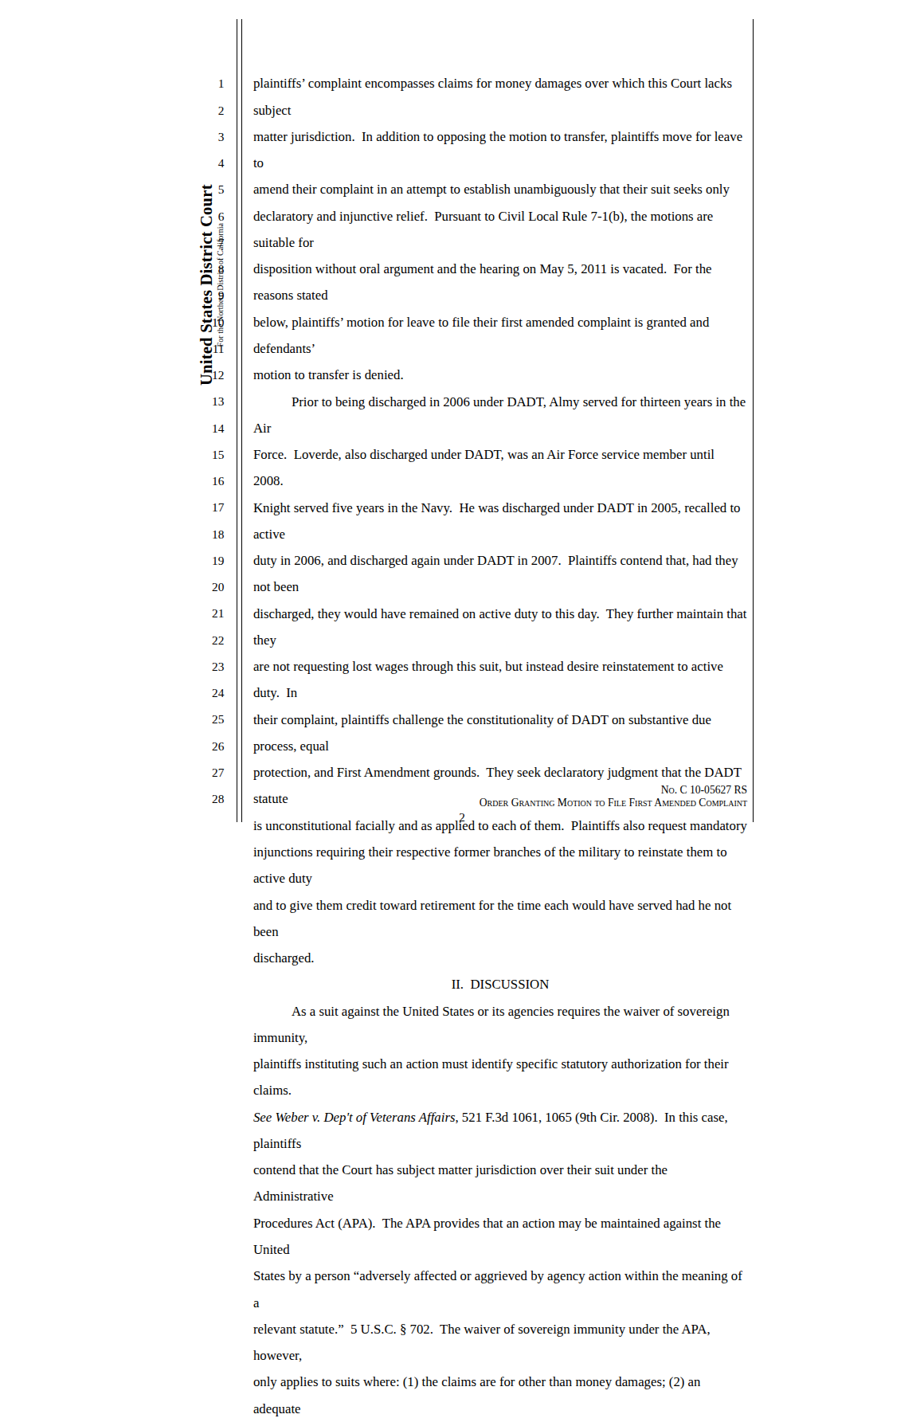United States District Court
For the Northern District of California
1
2
3
4
5
6
7
8
9
10
11
12
13
14
15
16
17
18
19
20
21
22
23
24
25
26
27
28
plaintiffs’ complaint encompasses claims for money damages over which this Court lacks subject
matter jurisdiction. In addition to opposing the motion to transfer, plaintiffs move for leave to
amend their complaint in an attempt to establish unambiguously that their suit seeks only
declaratory and injunctive relief. Pursuant to Civil Local Rule 7-1(b), the motions are suitable for
disposition without oral argument and the hearing on May 5, 2011 is vacated. For the reasons stated
below, plaintiffs’ motion for leave to file their first amended complaint is granted and defendants’
motion to transfer is denied.
Prior to being discharged in 2006 under DADT, Almy served for thirteen years in the Air
Force. Loverde, also discharged under DADT, was an Air Force service member until 2008.
Knight served five years in the Navy. He was discharged under DADT in 2005, recalled to active
duty in 2006, and discharged again under DADT in 2007. Plaintiffs contend that, had they not been
discharged, they would have remained on active duty to this day. They further maintain that they
are not requesting lost wages through this suit, but instead desire reinstatement to active duty. In
their complaint, plaintiffs challenge the constitutionality of DADT on substantive due process, equal
protection, and First Amendment grounds. They seek declaratory judgment that the DADT statute
is unconstitutional facially and as applied to each of them. Plaintiffs also request mandatory
injunctions requiring their respective former branches of the military to reinstate them to active duty
and to give them credit toward retirement for the time each would have served had he not been
discharged.
II. DISCUSSION
As a suit against the United States or its agencies requires the waiver of sovereign immunity,
plaintiffs instituting such an action must identify specific statutory authorization for their claims.
See Weber v. Dep't of Veterans Affairs, 521 F.3d 1061, 1065 (9th Cir. 2008). In this case, plaintiffs
contend that the Court has subject matter jurisdiction over their suit under the Administrative
Procedures Act (APA). The APA provides that an action may be maintained against the United
States by a person “adversely affected or aggrieved by agency action within the meaning of a
relevant statute.” 5 U.S.C. § 702. The waiver of sovereign immunity under the APA, however,
only applies to suits where: (1) the claims are for other than money damages; (2) an adequate
No. C 10-05627 RS
Order Granting Motion to File First Amended Complaint
2